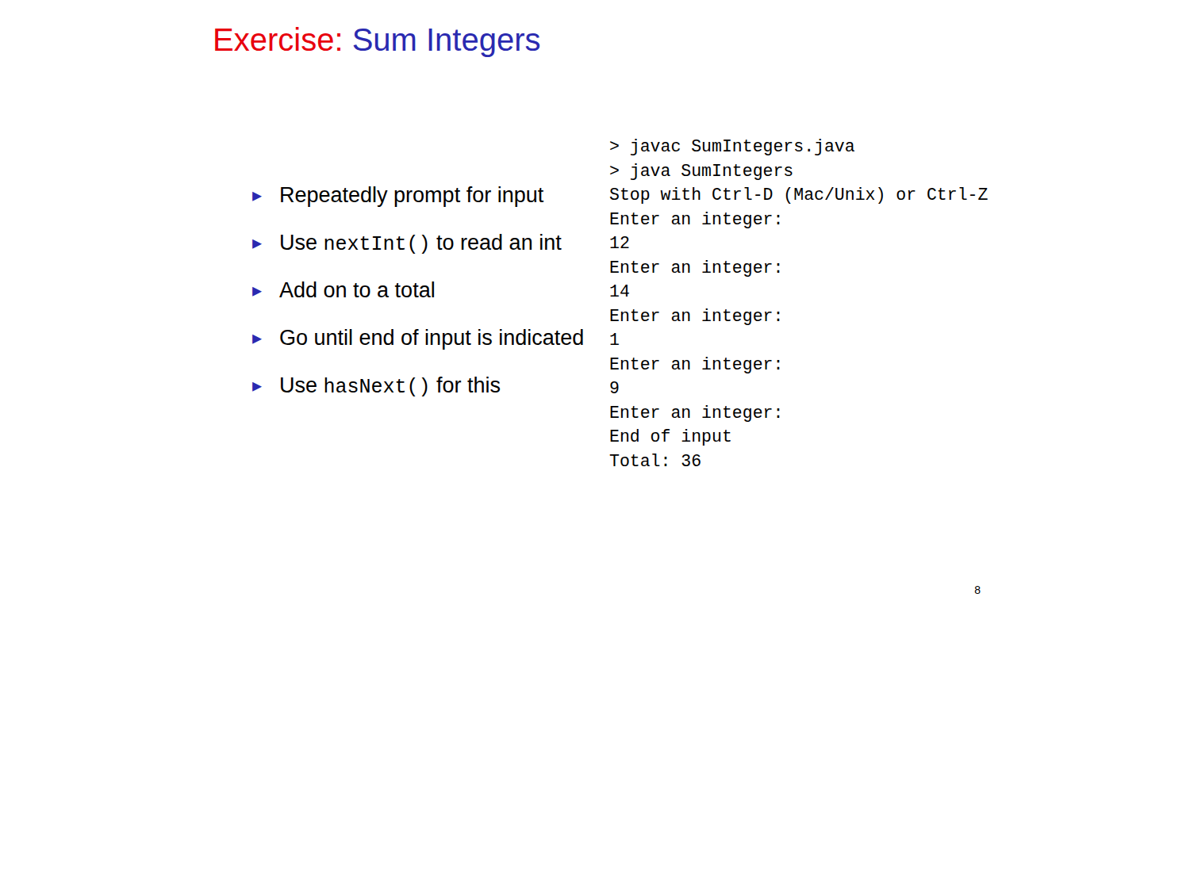Exercise: Sum Integers
Repeatedly prompt for input
Use nextInt() to read an int
Add on to a total
Go until end of input is indicated
Use hasNext() for this
> javac SumIntegers.java > java SumIntegers Stop with Ctrl-D (Mac/Unix) or Ctrl-Z Enter an integer: 12 Enter an integer: 14 Enter an integer: 1 Enter an integer: 9 Enter an integer: End of input Total: 36
8